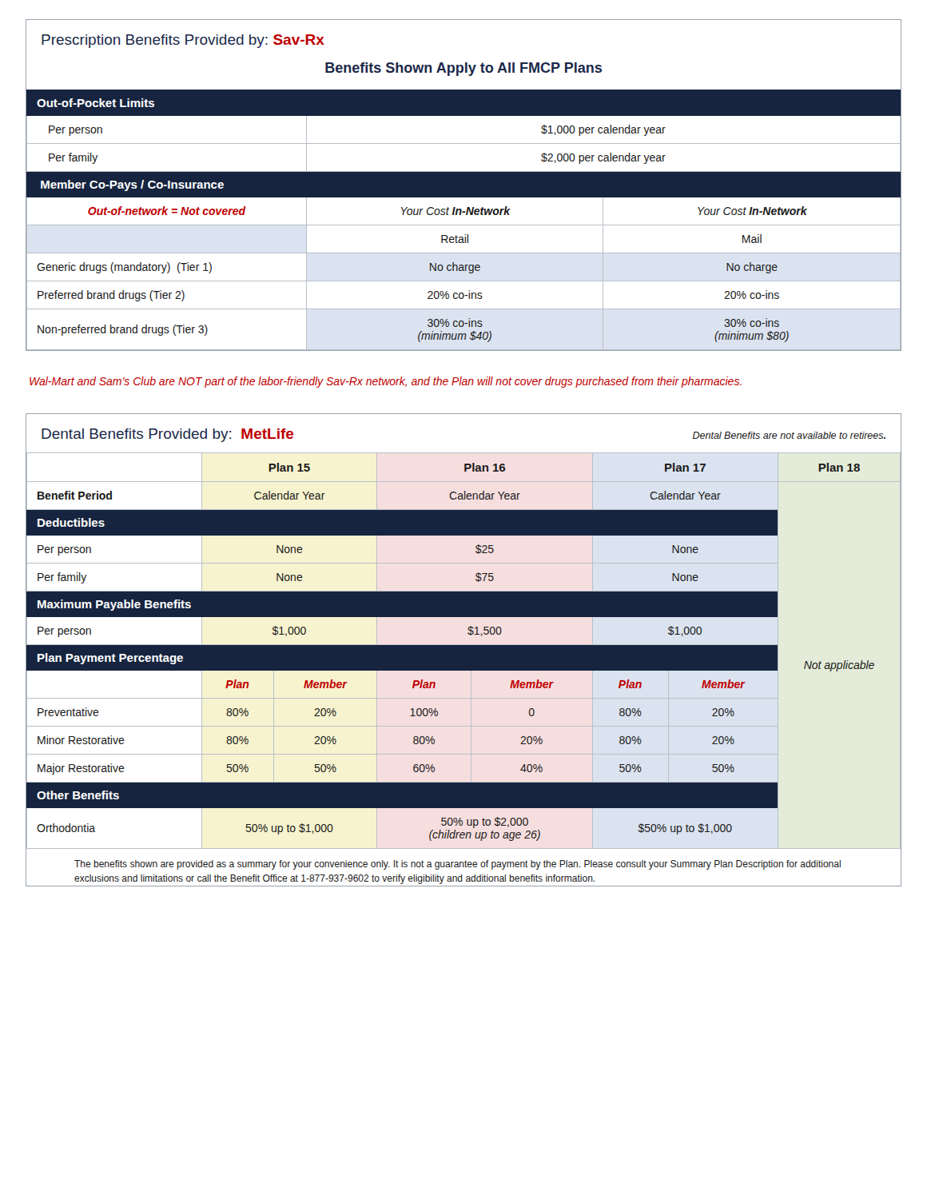Prescription Benefits Provided by: Sav-Rx
Benefits Shown Apply to All FMCP Plans
| Out-of-Pocket Limits |
| Per person | $1,000 per calendar year |
| Per family | $2,000 per calendar year |
| Member Co-Pays / Co-Insurance |
| Out-of-network = Not covered | Your Cost In-Network | Your Cost In-Network |
| | Retail | Mail |
| Generic drugs (mandatory) (Tier 1) | No charge | No charge |
| Preferred brand drugs (Tier 2) | 20% co-ins | 20% co-ins |
| Non-preferred brand drugs (Tier 3) | 30% co-ins (minimum $40) | 30% co-ins (minimum $80) |
Wal-Mart and Sam’s Club are NOT part of the labor-friendly Sav-Rx network, and the Plan will not cover drugs purchased from their pharmacies.
Dental Benefits Provided by: MetLife
Dental Benefits are not available to retirees.
| | Plan 15 | Plan 16 | Plan 17 | Plan 18 |
| Benefit Period | Calendar Year | Calendar Year | Calendar Year | Not applicable |
| Deductibles | | | |
| Per person | None | $25 | None |
| Per family | None | $75 | None |
| Maximum Payable Benefits |
| Per person | $1,000 | $1,500 | $1,000 |
| Plan Payment Percentage |
| | Plan | Member | Plan | Member | Plan | Member |
| Preventative | 80% | 20% | 100% | 0 | 80% | 20% |
| Minor Restorative | 80% | 20% | 80% | 20% | 80% | 20% |
| Major Restorative | 50% | 50% | 60% | 40% | 50% | 50% |
| Other Benefits |
| Orthodontia | 50% up to $1,000 | 50% up to $2,000 (children up to age 26) | $50% up to $1,000 |
The benefits shown are provided as a summary for your convenience only. It is not a guarantee of payment by the Plan. Please consult your Summary Plan Description for additional exclusions and limitations or call the Benefit Office at 1-877-937-9602 to verify eligibility and additional benefits information.